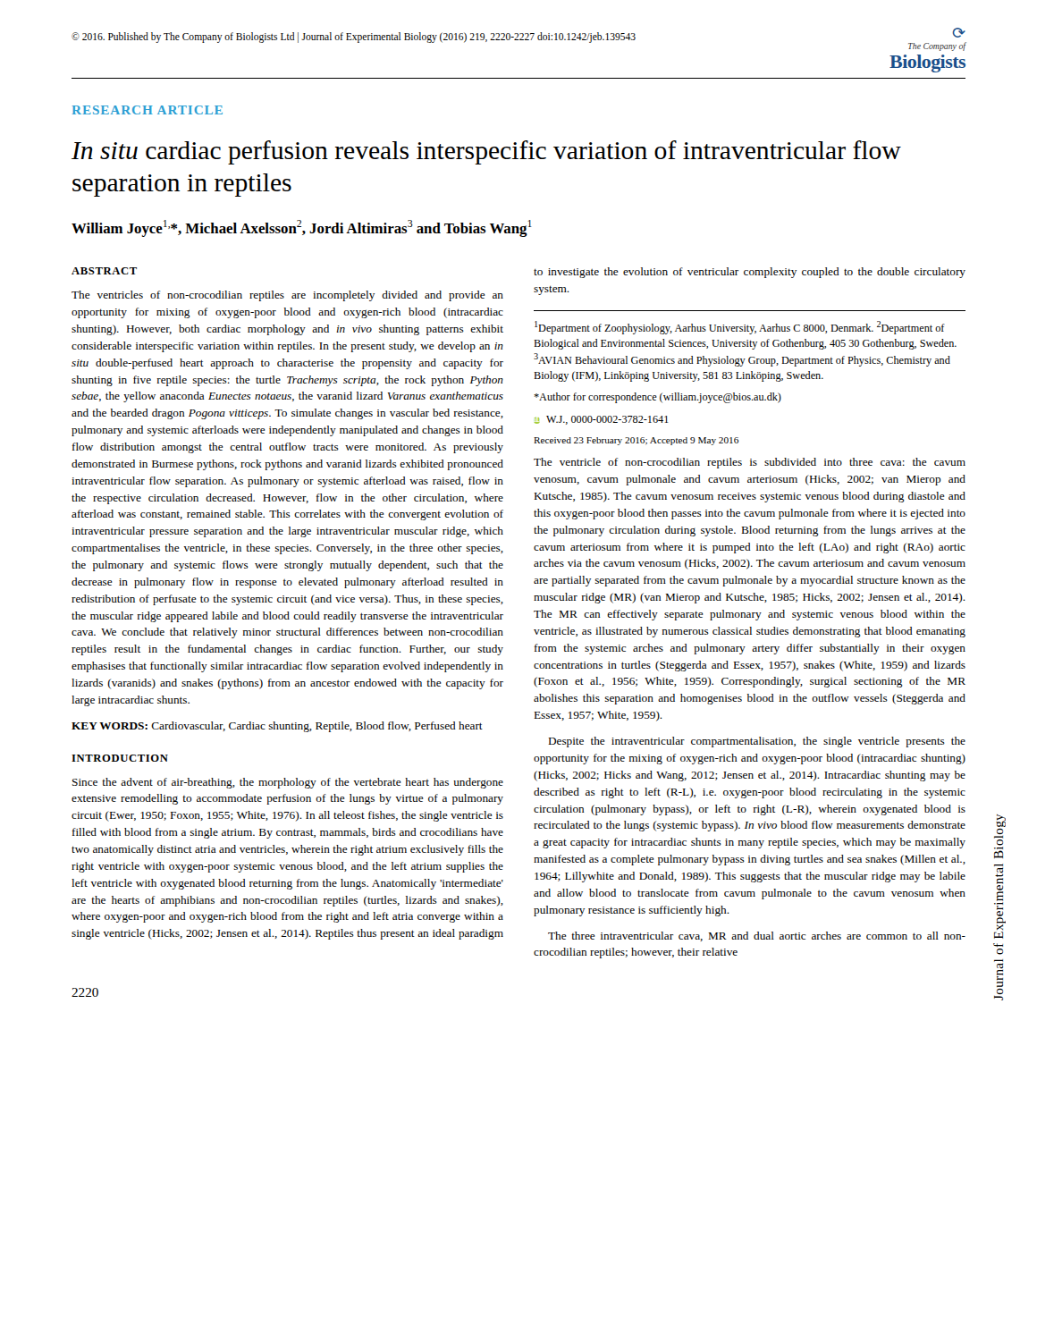© 2016. Published by The Company of Biologists Ltd | Journal of Experimental Biology (2016) 219, 2220-2227 doi:10.1242/jeb.139543
⟳
The Company of
Biologists
RESEARCH ARTICLE
In situ cardiac perfusion reveals interspecific variation of intraventricular flow separation in reptiles
William Joyce1,*, Michael Axelsson2, Jordi Altimiras3 and Tobias Wang1
Abstract
The ventricles of non-crocodilian reptiles are incompletely divided and provide an opportunity for mixing of oxygen-poor blood and oxygen-rich blood (intracardiac shunting). However, both cardiac morphology and in vivo shunting patterns exhibit considerable interspecific variation within reptiles. In the present study, we develop an in situ double-perfused heart approach to characterise the propensity and capacity for shunting in five reptile species: the turtle Trachemys scripta, the rock python Python sebae, the yellow anaconda Eunectes notaeus, the varanid lizard Varanus exanthematicus and the bearded dragon Pogona vitticeps. To simulate changes in vascular bed resistance, pulmonary and systemic afterloads were independently manipulated and changes in blood flow distribution amongst the central outflow tracts were monitored. As previously demonstrated in Burmese pythons, rock pythons and varanid lizards exhibited pronounced intraventricular flow separation. As pulmonary or systemic afterload was raised, flow in the respective circulation decreased. However, flow in the other circulation, where afterload was constant, remained stable. This correlates with the convergent evolution of intraventricular pressure separation and the large intraventricular muscular ridge, which compartmentalises the ventricle, in these species. Conversely, in the three other species, the pulmonary and systemic flows were strongly mutually dependent, such that the decrease in pulmonary flow in response to elevated pulmonary afterload resulted in redistribution of perfusate to the systemic circuit (and vice versa). Thus, in these species, the muscular ridge appeared labile and blood could readily transverse the intraventricular cava. We conclude that relatively minor structural differences between non-crocodilian reptiles result in the fundamental changes in cardiac function. Further, our study emphasises that functionally similar intracardiac flow separation evolved independently in lizards (varanids) and snakes (pythons) from an ancestor endowed with the capacity for large intracardiac shunts.
KEY WORDS: Cardiovascular, Cardiac shunting, Reptile, Blood flow, Perfused heart
Introduction
Since the advent of air-breathing, the morphology of the vertebrate heart has undergone extensive remodelling to accommodate perfusion of the lungs by virtue of a pulmonary circuit (Ewer, 1950; Foxon, 1955; White, 1976). In all teleost fishes, the single ventricle is filled with blood from a single atrium. By contrast, mammals, birds and crocodilians have two anatomically distinct atria and ventricles, wherein the right atrium exclusively fills the right ventricle with oxygen-poor systemic venous blood, and the left atrium supplies the left ventricle with oxygenated blood returning from the lungs. Anatomically 'intermediate' are the hearts of amphibians and non-crocodilian reptiles (turtles, lizards and snakes), where oxygen-poor and oxygen-rich blood from the right and left atria converge within a single ventricle (Hicks, 2002; Jensen et al., 2014). Reptiles thus present an ideal paradigm to investigate the evolution of ventricular complexity coupled to the double circulatory system.
1Department of Zoophysiology, Aarhus University, Aarhus C 8000, Denmark. 2Department of Biological and Environmental Sciences, University of Gothenburg, 405 30 Gothenburg, Sweden. 3AVIAN Behavioural Genomics and Physiology Group, Department of Physics, Chemistry and Biology (IFM), Linköping University, 581 83 Linköping, Sweden.
*Author for correspondence (william.joyce@bios.au.dk)
iD W.J., 0000-0002-3782-1641
Received 23 February 2016; Accepted 9 May 2016
The ventricle of non-crocodilian reptiles is subdivided into three cava: the cavum venosum, cavum pulmonale and cavum arteriosum (Hicks, 2002; van Mierop and Kutsche, 1985). The cavum venosum receives systemic venous blood during diastole and this oxygen-poor blood then passes into the cavum pulmonale from where it is ejected into the pulmonary circulation during systole. Blood returning from the lungs arrives at the cavum arteriosum from where it is pumped into the left (LAo) and right (RAo) aortic arches via the cavum venosum (Hicks, 2002). The cavum arteriosum and cavum venosum are partially separated from the cavum pulmonale by a myocardial structure known as the muscular ridge (MR) (van Mierop and Kutsche, 1985; Hicks, 2002; Jensen et al., 2014). The MR can effectively separate pulmonary and systemic venous blood within the ventricle, as illustrated by numerous classical studies demonstrating that blood emanating from the systemic arches and pulmonary artery differ substantially in their oxygen concentrations in turtles (Steggerda and Essex, 1957), snakes (White, 1959) and lizards (Foxon et al., 1956; White, 1959). Correspondingly, surgical sectioning of the MR abolishes this separation and homogenises blood in the outflow vessels (Steggerda and Essex, 1957; White, 1959).
Despite the intraventricular compartmentalisation, the single ventricle presents the opportunity for the mixing of oxygen-rich and oxygen-poor blood (intracardiac shunting) (Hicks, 2002; Hicks and Wang, 2012; Jensen et al., 2014). Intracardiac shunting may be described as right to left (R-L), i.e. oxygen-poor blood recirculating in the systemic circulation (pulmonary bypass), or left to right (L-R), wherein oxygenated blood is recirculated to the lungs (systemic bypass). In vivo blood flow measurements demonstrate a great capacity for intracardiac shunts in many reptile species, which may be maximally manifested as a complete pulmonary bypass in diving turtles and sea snakes (Millen et al., 1964; Lillywhite and Donald, 1989). This suggests that the muscular ridge may be labile and allow blood to translocate from cavum pulmonale to the cavum venosum when pulmonary resistance is sufficiently high.
The three intraventricular cava, MR and dual aortic arches are common to all non-crocodilian reptiles; however, their relative
2220
Journal of Experimental Biology